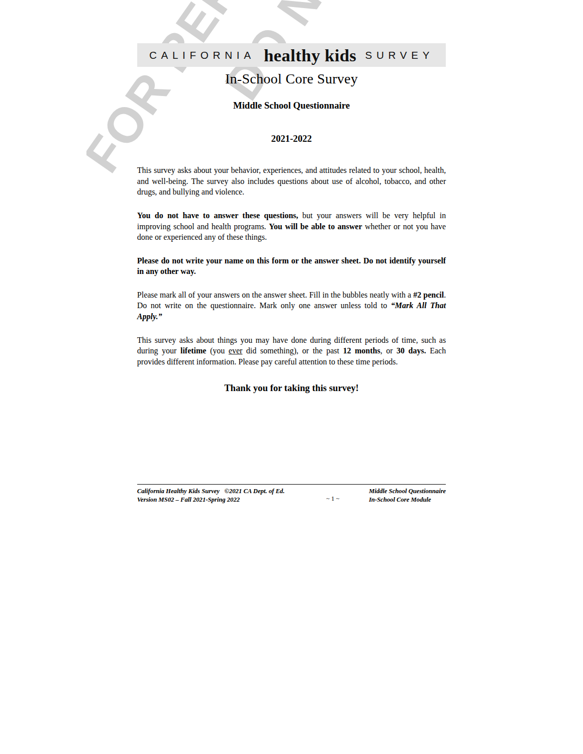FOR REFERENCE ONLY
DO NOT COPY
CALIFORNIA healthy kids SURVEY
In-School Core Survey
Middle School Questionnaire
2021-2022
This survey asks about your behavior, experiences, and attitudes related to your school, health, and well-being. The survey also includes questions about use of alcohol, tobacco, and other drugs, and bullying and violence.
You do not have to answer these questions, but your answers will be very helpful in improving school and health programs. You will be able to answer whether or not you have done or experienced any of these things.
Please do not write your name on this form or the answer sheet. Do not identify yourself in any other way.
Please mark all of your answers on the answer sheet. Fill in the bubbles neatly with a #2 pencil. Do not write on the questionnaire. Mark only one answer unless told to “Mark All That Apply.”
This survey asks about things you may have done during different periods of time, such as during your lifetime (you ever did something), or the past 12 months, or 30 days. Each provides different information. Please pay careful attention to these time periods.
Thank you for taking this survey!
California Healthy Kids Survey ©2021 CA Dept. of Ed. Version MS02 – Fall 2021-Spring 2022
~ 1 ~
Middle School Questionnaire In-School Core Module